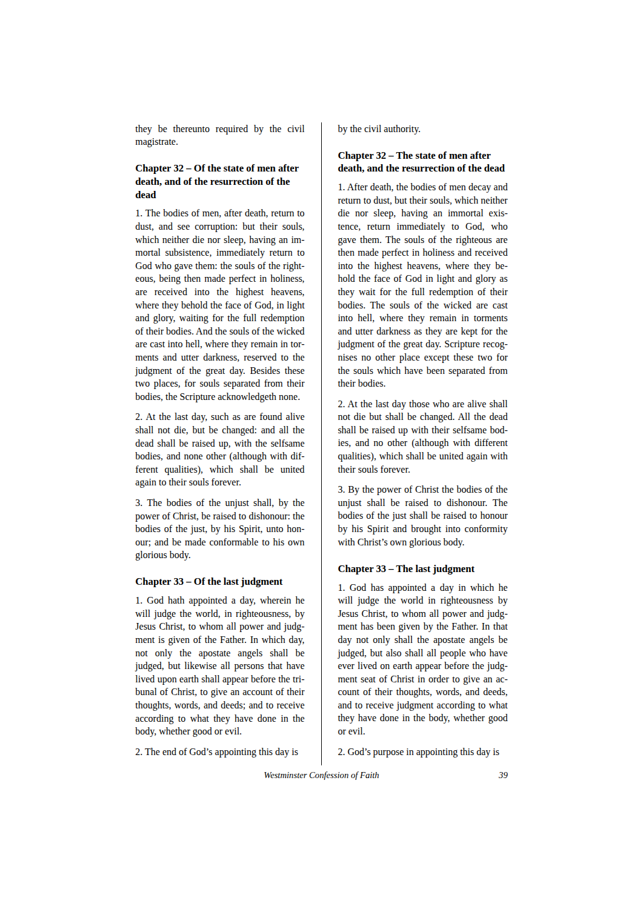they be thereunto required by the civil magistrate.
Chapter 32 – Of the state of men after death, and of the resurrection of the dead
1. The bodies of men, after death, return to dust, and see corruption: but their souls, which neither die nor sleep, having an immortal subsistence, immediately return to God who gave them: the souls of the righteous, being then made perfect in holiness, are received into the highest heavens, where they behold the face of God, in light and glory, waiting for the full redemption of their bodies. And the souls of the wicked are cast into hell, where they remain in torments and utter darkness, reserved to the judgment of the great day. Besides these two places, for souls separated from their bodies, the Scripture acknowledgeth none.
2. At the last day, such as are found alive shall not die, but be changed: and all the dead shall be raised up, with the selfsame bodies, and none other (although with different qualities), which shall be united again to their souls forever.
3. The bodies of the unjust shall, by the power of Christ, be raised to dishonour: the bodies of the just, by his Spirit, unto honour; and be made conformable to his own glorious body.
Chapter 33 – Of the last judgment
1. God hath appointed a day, wherein he will judge the world, in righteousness, by Jesus Christ, to whom all power and judgment is given of the Father. In which day, not only the apostate angels shall be judged, but likewise all persons that have lived upon earth shall appear before the tribunal of Christ, to give an account of their thoughts, words, and deeds; and to receive according to what they have done in the body, whether good or evil.
2. The end of God’s appointing this day is
by the civil authority.
Chapter 32 – The state of men after death, and the resurrection of the dead
1. After death, the bodies of men decay and return to dust, but their souls, which neither die nor sleep, having an immortal existence, return immediately to God, who gave them. The souls of the righteous are then made perfect in holiness and received into the highest heavens, where they behold the face of God in light and glory as they wait for the full redemption of their bodies. The souls of the wicked are cast into hell, where they remain in torments and utter darkness as they are kept for the judgment of the great day. Scripture recognises no other place except these two for the souls which have been separated from their bodies.
2. At the last day those who are alive shall not die but shall be changed. All the dead shall be raised up with their selfsame bodies, and no other (although with different qualities), which shall be united again with their souls forever.
3. By the power of Christ the bodies of the unjust shall be raised to dishonour. The bodies of the just shall be raised to honour by his Spirit and brought into conformity with Christ’s own glorious body.
Chapter 33 – The last judgment
1. God has appointed a day in which he will judge the world in righteousness by Jesus Christ, to whom all power and judgment has been given by the Father. In that day not only shall the apostate angels be judged, but also shall all people who have ever lived on earth appear before the judgment seat of Christ in order to give an account of their thoughts, words, and deeds, and to receive judgment according to what they have done in the body, whether good or evil.
2. God’s purpose in appointing this day is
Westminster Confession of Faith 39